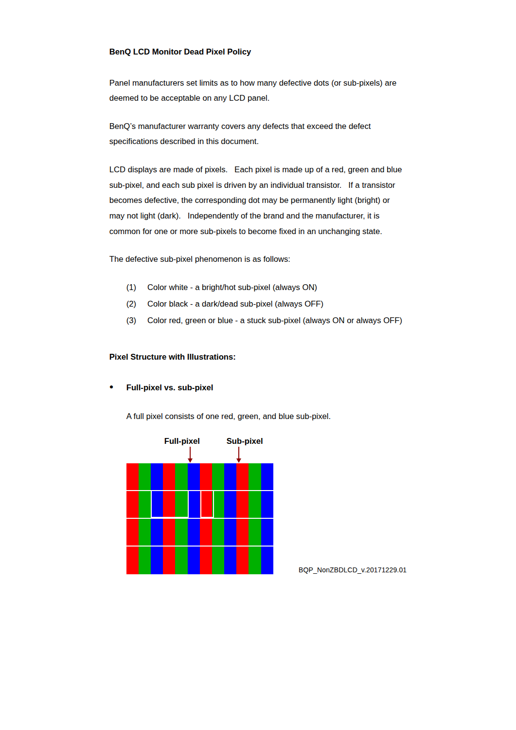BenQ LCD Monitor Dead Pixel Policy
Panel manufacturers set limits as to how many defective dots (or sub-pixels) are deemed to be acceptable on any LCD panel.
BenQ’s manufacturer warranty covers any defects that exceed the defect specifications described in this document.
LCD displays are made of pixels. Each pixel is made up of a red, green and blue sub-pixel, and each sub pixel is driven by an individual transistor. If a transistor becomes defective, the corresponding dot may be permanently light (bright) or may not light (dark). Independently of the brand and the manufacturer, it is common for one or more sub-pixels to become fixed in an unchanging state.
The defective sub-pixel phenomenon is as follows:
(1) Color white - a bright/hot sub-pixel (always ON)
(2) Color black - a dark/dead sub-pixel (always OFF)
(3) Color red, green or blue - a stuck sub-pixel (always ON or always OFF)
Pixel Structure with Illustrations:
Full-pixel vs. sub-pixel
A full pixel consists of one red, green, and blue sub-pixel.
Full-pixel Sub-pixel
BQP_NonZBDLCD_v.20171229.01